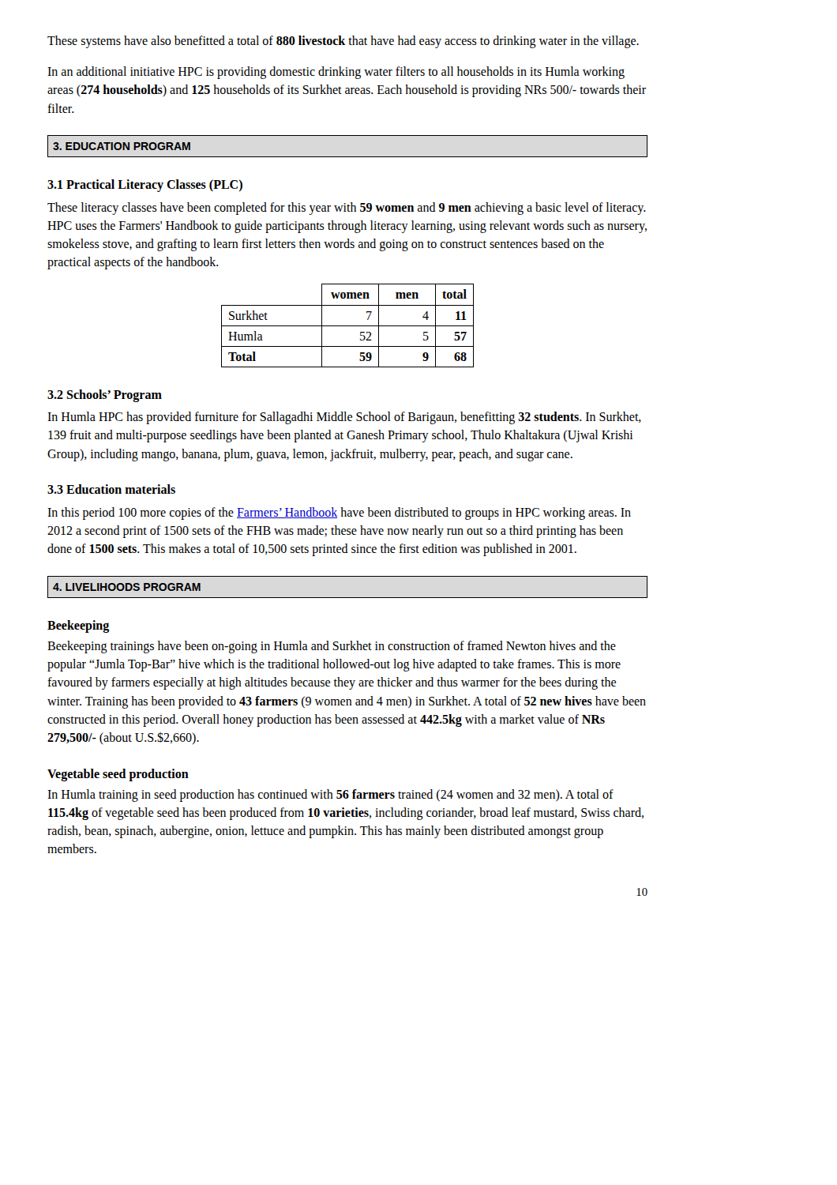These systems have also benefitted a total of 880 livestock that have had easy access to drinking water in the village.
In an additional initiative HPC is providing domestic drinking water filters to all households in its Humla working areas (274 households) and 125 households of its Surkhet areas. Each household is providing NRs 500/- towards their filter.
3. EDUCATION PROGRAM
3.1 Practical Literacy Classes (PLC)
These literacy classes have been completed for this year with 59 women and 9 men achieving a basic level of literacy. HPC uses the Farmers' Handbook to guide participants through literacy learning, using relevant words such as nursery, smokeless stove, and grafting to learn first letters then words and going on to construct sentences based on the practical aspects of the handbook.
| | women | men | total |
| --- | --- | --- | --- |
| Surkhet | 7 | 4 | 11 |
| Humla | 52 | 5 | 57 |
| Total | 59 | 9 | 68 |
3.2 Schools’ Program
In Humla HPC has provided furniture for Sallagadhi Middle School of Barigaun, benefitting 32 students. In Surkhet, 139 fruit and multi-purpose seedlings have been planted at Ganesh Primary school, Thulo Khaltakura (Ujwal Krishi Group), including mango, banana, plum, guava, lemon, jackfruit, mulberry, pear, peach, and sugar cane.
3.3 Education materials
In this period 100 more copies of the Farmers’ Handbook have been distributed to groups in HPC working areas. In 2012 a second print of 1500 sets of the FHB was made; these have now nearly run out so a third printing has been done of 1500 sets. This makes a total of 10,500 sets printed since the first edition was published in 2001.
4. LIVELIHOODS PROGRAM
Beekeeping
Beekeeping trainings have been on-going in Humla and Surkhet in construction of framed Newton hives and the popular “Jumla Top-Bar” hive which is the traditional hollowed-out log hive adapted to take frames. This is more favoured by farmers especially at high altitudes because they are thicker and thus warmer for the bees during the winter. Training has been provided to 43 farmers (9 women and 4 men) in Surkhet. A total of 52 new hives have been constructed in this period. Overall honey production has been assessed at 442.5kg with a market value of NRs 279,500/- (about U.S.$2,660).
Vegetable seed production
In Humla training in seed production has continued with 56 farmers trained (24 women and 32 men). A total of 115.4kg of vegetable seed has been produced from 10 varieties, including coriander, broad leaf mustard, Swiss chard, radish, bean, spinach, aubergine, onion, lettuce and pumpkin. This has mainly been distributed amongst group members.
10